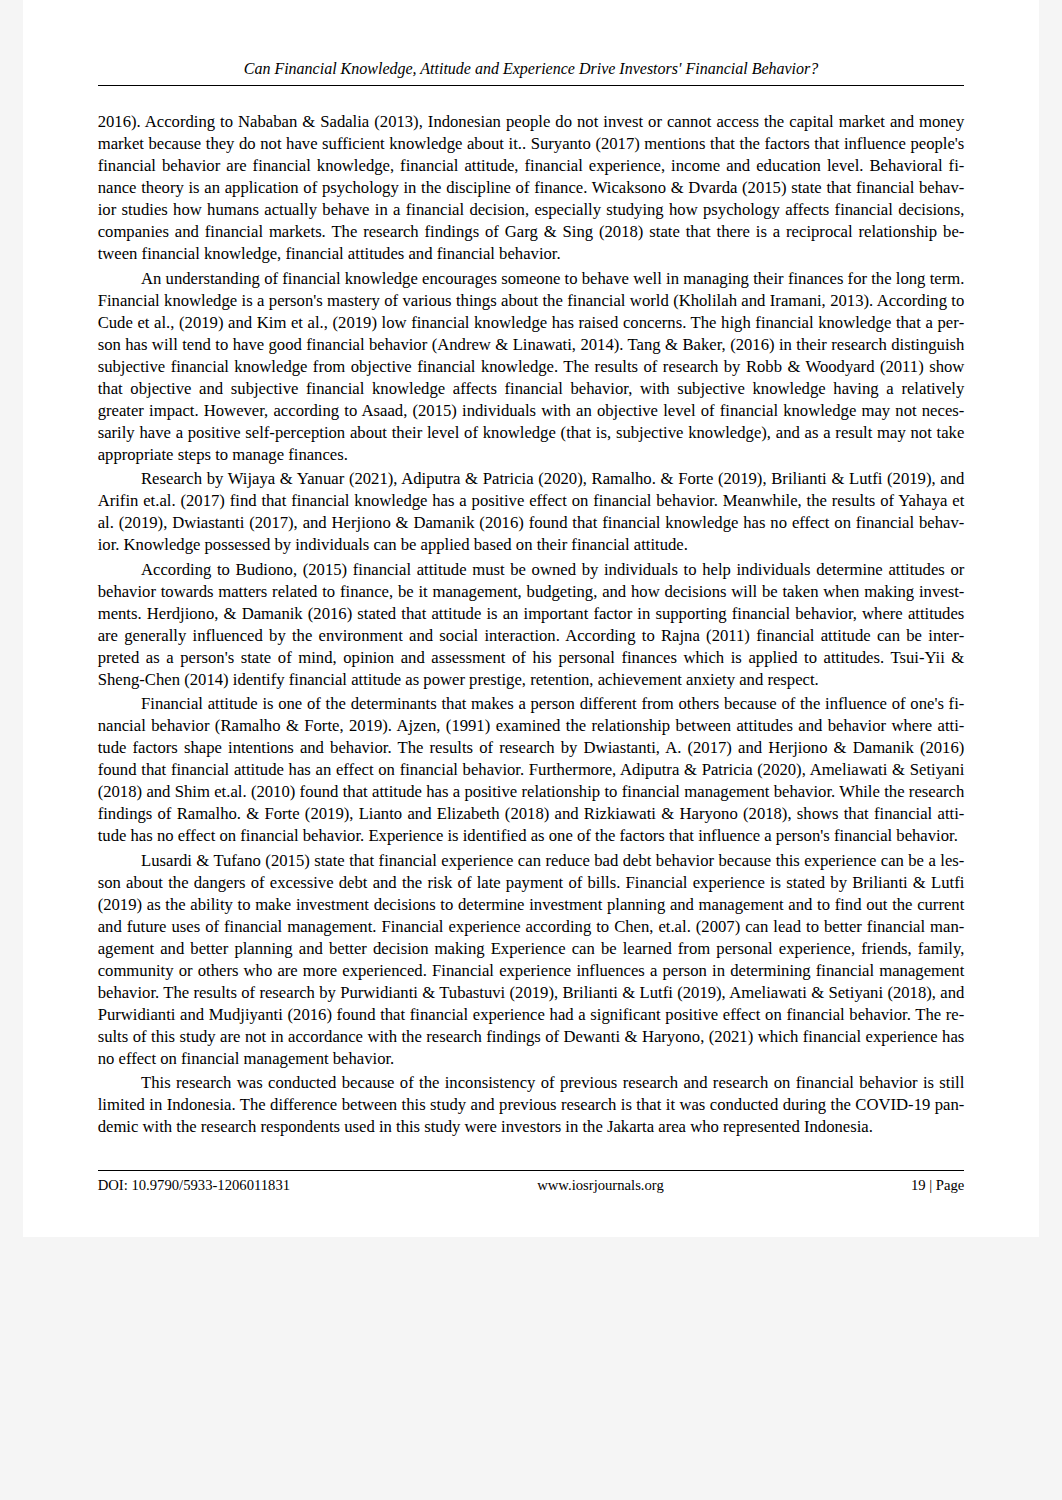Can Financial Knowledge, Attitude and Experience Drive Investors' Financial Behavior?
2016). According to Nababan & Sadalia (2013), Indonesian people do not invest or cannot access the capital market and money market because they do not have sufficient knowledge about it.. Suryanto (2017) mentions that the factors that influence people's financial behavior are financial knowledge, financial attitude, financial experience, income and education level. Behavioral finance theory is an application of psychology in the discipline of finance. Wicaksono & Dvarda (2015) state that financial behavior studies how humans actually behave in a financial decision, especially studying how psychology affects financial decisions, companies and financial markets. The research findings of Garg & Sing (2018) state that there is a reciprocal relationship between financial knowledge, financial attitudes and financial behavior.
An understanding of financial knowledge encourages someone to behave well in managing their finances for the long term. Financial knowledge is a person's mastery of various things about the financial world (Kholilah and Iramani, 2013). According to Cude et al., (2019) and Kim et al., (2019) low financial knowledge has raised concerns. The high financial knowledge that a person has will tend to have good financial behavior (Andrew & Linawati, 2014). Tang & Baker, (2016) in their research distinguish subjective financial knowledge from objective financial knowledge. The results of research by Robb & Woodyard (2011) show that objective and subjective financial knowledge affects financial behavior, with subjective knowledge having a relatively greater impact. However, according to Asaad, (2015) individuals with an objective level of financial knowledge may not necessarily have a positive self-perception about their level of knowledge (that is, subjective knowledge), and as a result may not take appropriate steps to manage finances.
Research by Wijaya & Yanuar (2021), Adiputra & Patricia (2020), Ramalho. & Forte (2019), Brilianti & Lutfi (2019), and Arifin et.al. (2017) find that financial knowledge has a positive effect on financial behavior. Meanwhile, the results of Yahaya et al. (2019), Dwiastanti (2017), and Herjiono & Damanik (2016) found that financial knowledge has no effect on financial behavior. Knowledge possessed by individuals can be applied based on their financial attitude.
According to Budiono, (2015) financial attitude must be owned by individuals to help individuals determine attitudes or behavior towards matters related to finance, be it management, budgeting, and how decisions will be taken when making investments. Herdjiono, & Damanik (2016) stated that attitude is an important factor in supporting financial behavior, where attitudes are generally influenced by the environment and social interaction. According to Rajna (2011) financial attitude can be interpreted as a person's state of mind, opinion and assessment of his personal finances which is applied to attitudes. Tsui-Yii & Sheng-Chen (2014) identify financial attitude as power prestige, retention, achievement anxiety and respect.
Financial attitude is one of the determinants that makes a person different from others because of the influence of one's financial behavior (Ramalho & Forte, 2019). Ajzen, (1991) examined the relationship between attitudes and behavior where attitude factors shape intentions and behavior. The results of research by Dwiastanti, A. (2017) and Herjiono & Damanik (2016) found that financial attitude has an effect on financial behavior. Furthermore, Adiputra & Patricia (2020), Ameliawati & Setiyani (2018) and Shim et.al. (2010) found that attitude has a positive relationship to financial management behavior. While the research findings of Ramalho. & Forte (2019), Lianto and Elizabeth (2018) and Rizkiawati & Haryono (2018), shows that financial attitude has no effect on financial behavior. Experience is identified as one of the factors that influence a person's financial behavior.
Lusardi & Tufano (2015) state that financial experience can reduce bad debt behavior because this experience can be a lesson about the dangers of excessive debt and the risk of late payment of bills. Financial experience is stated by Brilianti & Lutfi (2019) as the ability to make investment decisions to determine investment planning and management and to find out the current and future uses of financial management. Financial experience according to Chen, et.al. (2007) can lead to better financial management and better planning and better decision making Experience can be learned from personal experience, friends, family, community or others who are more experienced. Financial experience influences a person in determining financial management behavior. The results of research by Purwidianti & Tubastuvi (2019), Brilianti & Lutfi (2019), Ameliawati & Setiyani (2018), and Purwidianti and Mudjiyanti (2016) found that financial experience had a significant positive effect on financial behavior. The results of this study are not in accordance with the research findings of Dewanti & Haryono, (2021) which financial experience has no effect on financial management behavior.
This research was conducted because of the inconsistency of previous research and research on financial behavior is still limited in Indonesia. The difference between this study and previous research is that it was conducted during the COVID-19 pandemic with the research respondents used in this study were investors in the Jakarta area who represented Indonesia.
DOI: 10.9790/5933-1206011831 www.iosrjournals.org 19 | Page